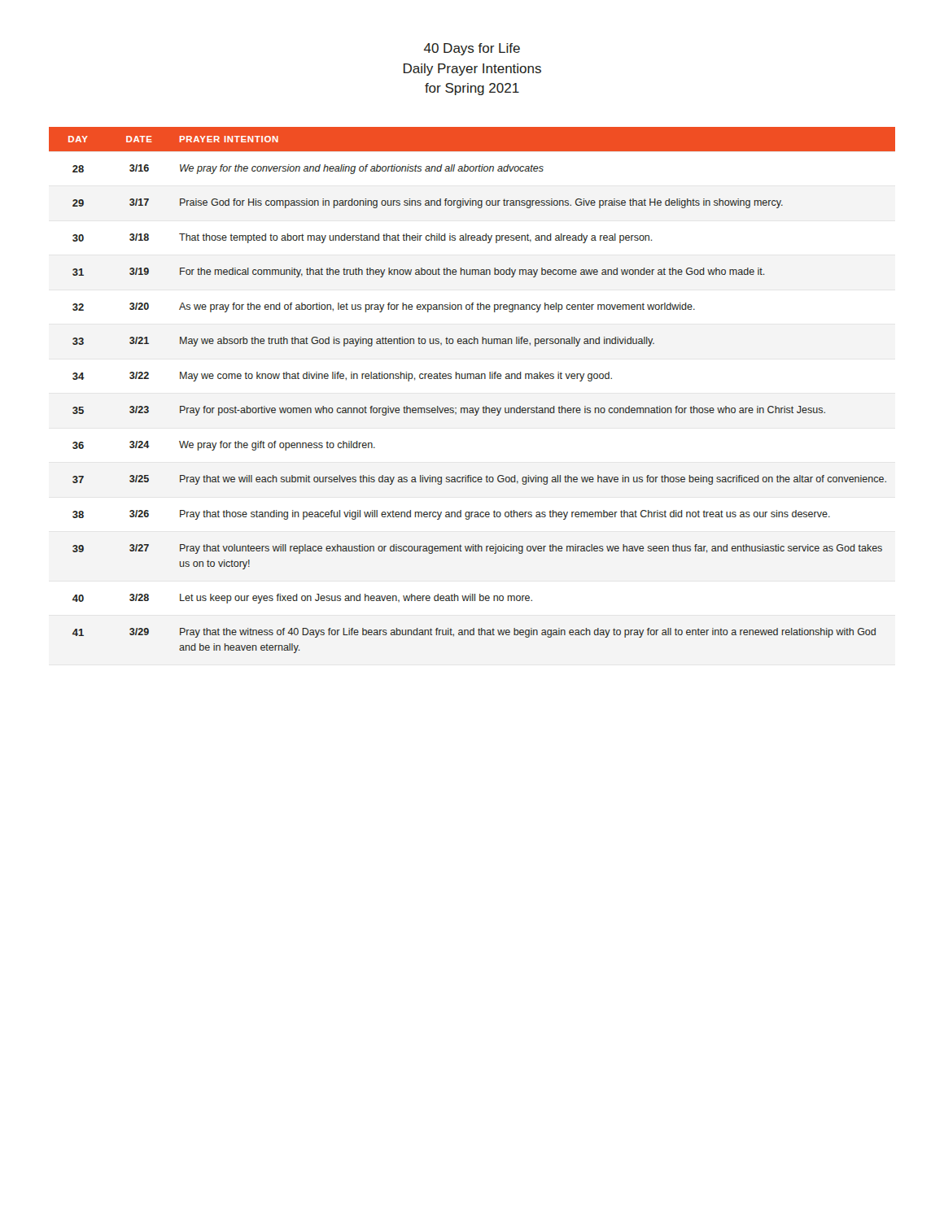40 Days for Life
Daily Prayer Intentions
for Spring 2021
| DAY | DATE | PRAYER INTENTION |
| --- | --- | --- |
| 28 | 3/16 | We pray for the conversion and healing of abortionists and all abortion advocates |
| 29 | 3/17 | Praise God for His compassion in pardoning ours sins and forgiving our transgressions. Give praise that He delights in showing mercy. |
| 30 | 3/18 | That those tempted to abort may understand that their child is already present, and already a real person. |
| 31 | 3/19 | For the medical community, that the truth they know about the human body may become awe and wonder at the God who made it. |
| 32 | 3/20 | As we pray for the end of abortion, let us pray for he expansion of the pregnancy help center movement worldwide. |
| 33 | 3/21 | May we absorb the truth that God is paying attention to us, to each human life, personally and individually. |
| 34 | 3/22 | May we come to know that divine life, in relationship, creates human life and makes it very good. |
| 35 | 3/23 | Pray for post-abortive women who cannot forgive themselves; may they understand there is no condemnation for those who are in Christ Jesus. |
| 36 | 3/24 | We pray for the gift of openness to children. |
| 37 | 3/25 | Pray that we will each submit ourselves this day as a living sacrifice to God, giving all the we have in us for those being sacrificed on the altar of convenience. |
| 38 | 3/26 | Pray that those standing in peaceful vigil will extend mercy and grace to others as they remember that Christ did not treat us as our sins deserve. |
| 39 | 3/27 | Pray that volunteers will replace exhaustion or discouragement with rejoicing over the miracles we have seen thus far, and enthusiastic service as God takes us on to victory! |
| 40 | 3/28 | Let us keep our eyes fixed on Jesus and heaven, where death will be no more. |
| 41 | 3/29 | Pray that the witness of 40 Days for Life bears abundant fruit, and that we begin again each day to pray for all to enter into a renewed relationship with God and be in heaven eternally. |